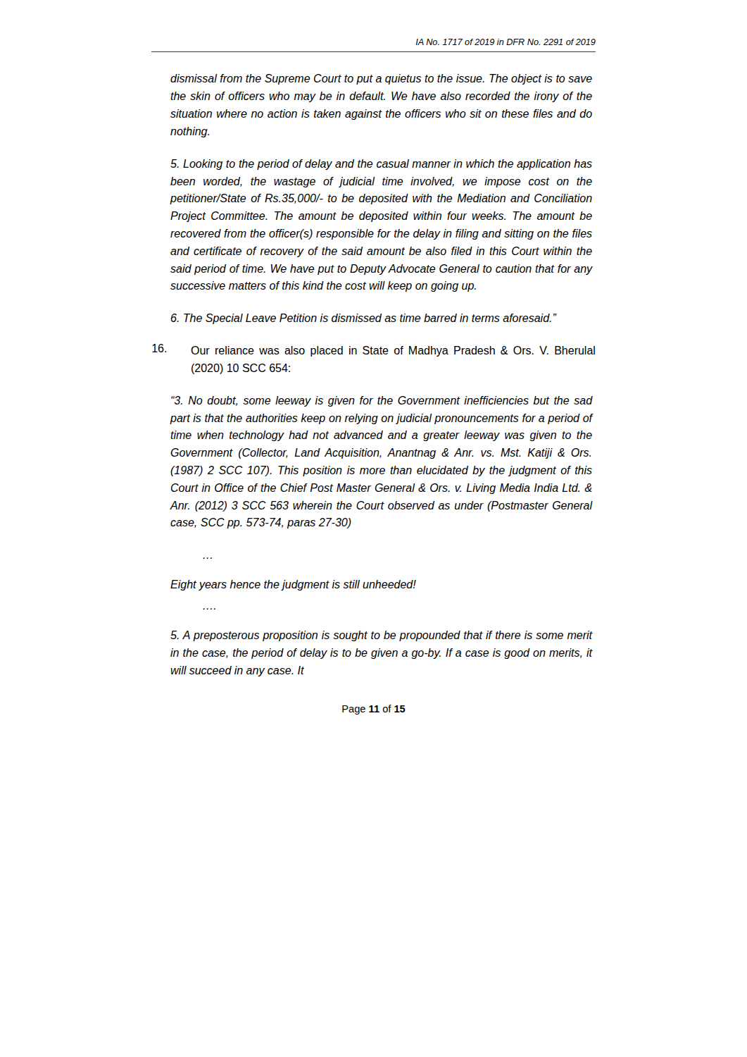IA No. 1717 of 2019 in DFR No. 2291 of 2019
dismissal from the Supreme Court to put a quietus to the issue. The object is to save the skin of officers who may be in default. We have also recorded the irony of the situation where no action is taken against the officers who sit on these files and do nothing.
5. Looking to the period of delay and the casual manner in which the application has been worded, the wastage of judicial time involved, we impose cost on the petitioner/State of Rs.35,000/- to be deposited with the Mediation and Conciliation Project Committee. The amount be deposited within four weeks. The amount be recovered from the officer(s) responsible for the delay in filing and sitting on the files and certificate of recovery of the said amount be also filed in this Court within the said period of time. We have put to Deputy Advocate General to caution that for any successive matters of this kind the cost will keep on going up.
6. The Special Leave Petition is dismissed as time barred in terms aforesaid.”
16.
Our reliance was also placed in State of Madhya Pradesh & Ors. V. Bherulal (2020) 10 SCC 654:
“3. No doubt, some leeway is given for the Government inefficiencies but the sad part is that the authorities keep on relying on judicial pronouncements for a period of time when technology had not advanced and a greater leeway was given to the Government (Collector, Land Acquisition, Anantnag & Anr. vs. Mst. Katiji & Ors. (1987) 2 SCC 107). This position is more than elucidated by the judgment of this Court in Office of the Chief Post Master General & Ors. v. Living Media India Ltd. & Anr. (2012) 3 SCC 563 wherein the Court observed as under (Postmaster General case, SCC pp. 573-74, paras 27-30)
…
Eight years hence the judgment is still unheeded!
….
5. A preposterous proposition is sought to be propounded that if there is some merit in the case, the period of delay is to be given a go-by. If a case is good on merits, it will succeed in any case. It
Page 11 of 15